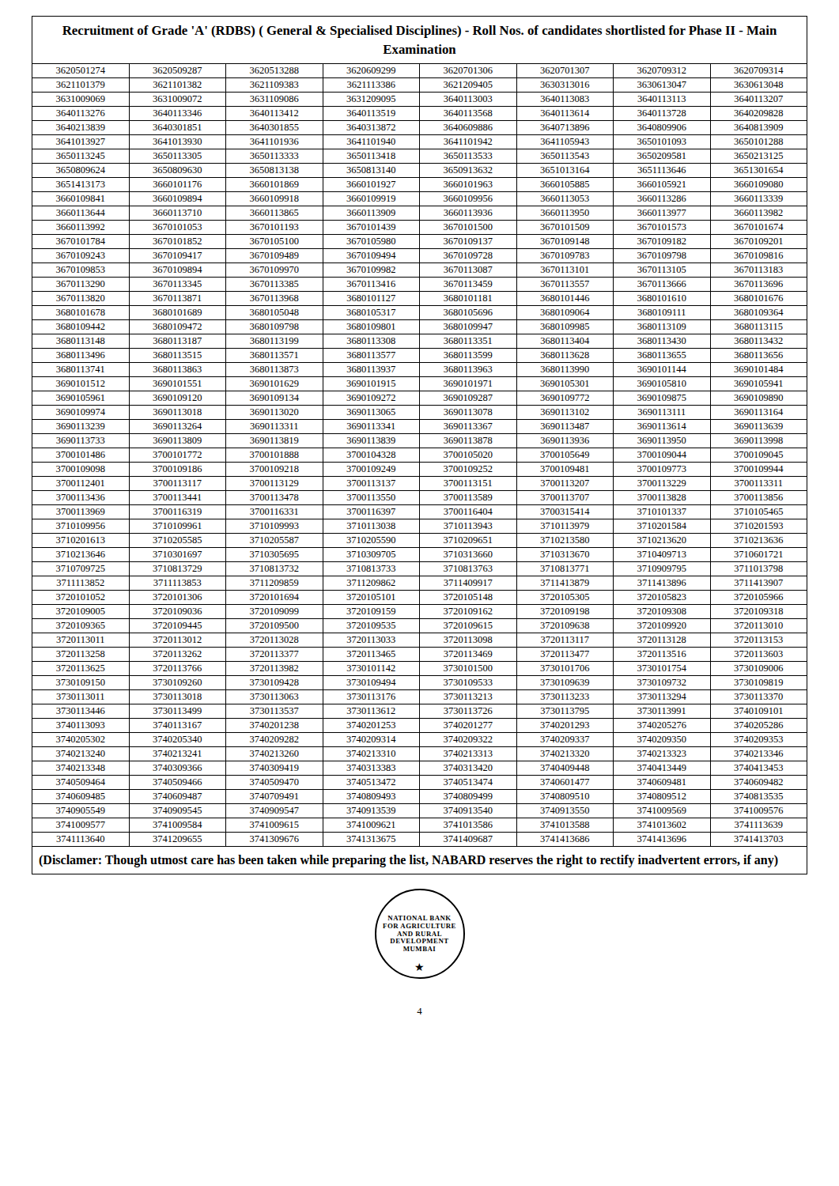Recruitment of Grade 'A' (RDBS) ( General & Specialised Disciplines) - Roll Nos. of candidates shortlisted for Phase II - Main Examination
| 3620501274 | 3620509287 | 3620513288 | 3620609299 | 3620701306 | 3620701307 | 3620709312 | 3620709314 |
| 3621101379 | 3621101382 | 3621109383 | 3621113386 | 3621209405 | 3630313016 | 3630613047 | 3630613048 |
| 3631009069 | 3631009072 | 3631109086 | 3631209095 | 3640113003 | 3640113083 | 3640113113 | 3640113207 |
| 3640113276 | 3640113346 | 3640113412 | 3640113519 | 3640113568 | 3640113614 | 3640113728 | 3640209828 |
| 3640213839 | 3640301851 | 3640301855 | 3640313872 | 3640609886 | 3640713896 | 3640809906 | 3640813909 |
| 3641013927 | 3641013930 | 3641101936 | 3641101940 | 3641101942 | 3641105943 | 3650101093 | 3650101288 |
| 3650113245 | 3650113305 | 3650113333 | 3650113418 | 3650113533 | 3650113543 | 3650209581 | 3650213125 |
| 3650809624 | 3650809630 | 3650813138 | 3650813140 | 3650913632 | 3651013164 | 3651113646 | 3651301654 |
| 3651413173 | 3660101176 | 3660101869 | 3660101927 | 3660101963 | 3660105885 | 3660105921 | 3660109080 |
| 3660109841 | 3660109894 | 3660109918 | 3660109919 | 3660109956 | 3660113053 | 3660113286 | 3660113339 |
| 3660113644 | 3660113710 | 3660113865 | 3660113909 | 3660113936 | 3660113950 | 3660113977 | 3660113982 |
| 3660113992 | 3670101053 | 3670101193 | 3670101439 | 3670101500 | 3670101509 | 3670101573 | 3670101674 |
| 3670101784 | 3670101852 | 3670105100 | 3670105980 | 3670109137 | 3670109148 | 3670109182 | 3670109201 |
| 3670109243 | 3670109417 | 3670109489 | 3670109494 | 3670109728 | 3670109783 | 3670109798 | 3670109816 |
| 3670109853 | 3670109894 | 3670109970 | 3670109982 | 3670113087 | 3670113101 | 3670113105 | 3670113183 |
| 3670113290 | 3670113345 | 3670113385 | 3670113416 | 3670113459 | 3670113557 | 3670113666 | 3670113696 |
| 3670113820 | 3670113871 | 3670113968 | 3680101127 | 3680101181 | 3680101446 | 3680101610 | 3680101676 |
| 3680101678 | 3680101689 | 3680105048 | 3680105317 | 3680105696 | 3680109064 | 3680109111 | 3680109364 |
| 3680109442 | 3680109472 | 3680109798 | 3680109801 | 3680109947 | 3680109985 | 3680113109 | 3680113115 |
| 3680113148 | 3680113187 | 3680113199 | 3680113308 | 3680113351 | 3680113404 | 3680113430 | 3680113432 |
| 3680113496 | 3680113515 | 3680113571 | 3680113577 | 3680113599 | 3680113628 | 3680113655 | 3680113656 |
| 3680113741 | 3680113863 | 3680113873 | 3680113937 | 3680113963 | 3680113990 | 3690101144 | 3690101484 |
| 3690101512 | 3690101551 | 3690101629 | 3690101915 | 3690101971 | 3690105301 | 3690105810 | 3690105941 |
| 3690105961 | 3690109120 | 3690109134 | 3690109272 | 3690109287 | 3690109772 | 3690109875 | 3690109890 |
| 3690109974 | 3690113018 | 3690113020 | 3690113065 | 3690113078 | 3690113102 | 3690113111 | 3690113164 |
| 3690113239 | 3690113264 | 3690113311 | 3690113341 | 3690113367 | 3690113487 | 3690113614 | 3690113639 |
| 3690113733 | 3690113809 | 3690113819 | 3690113839 | 3690113878 | 3690113936 | 3690113950 | 3690113998 |
| 3700101486 | 3700101772 | 3700101888 | 3700104328 | 3700105020 | 3700105649 | 3700109044 | 3700109045 |
| 3700109098 | 3700109186 | 3700109218 | 3700109249 | 3700109252 | 3700109481 | 3700109773 | 3700109944 |
| 3700112401 | 3700113117 | 3700113129 | 3700113137 | 3700113151 | 3700113207 | 3700113229 | 3700113311 |
| 3700113436 | 3700113441 | 3700113478 | 3700113550 | 3700113589 | 3700113707 | 3700113828 | 3700113856 |
| 3700113969 | 3700116319 | 3700116331 | 3700116397 | 3700116404 | 3700315414 | 3710101337 | 3710105465 |
| 3710109956 | 3710109961 | 3710109993 | 3710113038 | 3710113943 | 3710113979 | 3710201584 | 3710201593 |
| 3710201613 | 3710205585 | 3710205587 | 3710205590 | 3710209651 | 3710213580 | 3710213620 | 3710213636 |
| 3710213646 | 3710301697 | 3710305695 | 3710309705 | 3710313660 | 3710313670 | 3710409713 | 3710601721 |
| 3710709725 | 3710813729 | 3710813732 | 3710813733 | 3710813763 | 3710813771 | 3710909795 | 3711013798 |
| 3711113852 | 3711113853 | 3711209859 | 3711209862 | 3711409917 | 3711413879 | 3711413896 | 3711413907 |
| 3720101052 | 3720101306 | 3720101694 | 3720105101 | 3720105148 | 3720105305 | 3720105823 | 3720105966 |
| 3720109005 | 3720109036 | 3720109099 | 3720109159 | 3720109162 | 3720109198 | 3720109308 | 3720109318 |
| 3720109365 | 3720109445 | 3720109500 | 3720109535 | 3720109615 | 3720109638 | 3720109920 | 3720113010 |
| 3720113011 | 3720113012 | 3720113028 | 3720113033 | 3720113098 | 3720113117 | 3720113128 | 3720113153 |
| 3720113258 | 3720113262 | 3720113377 | 3720113465 | 3720113469 | 3720113477 | 3720113516 | 3720113603 |
| 3720113625 | 3720113766 | 3720113982 | 3730101142 | 3730101500 | 3730101706 | 3730101754 | 3730109006 |
| 3730109150 | 3730109260 | 3730109428 | 3730109494 | 3730109533 | 3730109639 | 3730109732 | 3730109819 |
| 3730113011 | 3730113018 | 3730113063 | 3730113176 | 3730113213 | 3730113233 | 3730113294 | 3730113370 |
| 3730113446 | 3730113499 | 3730113537 | 3730113612 | 3730113726 | 3730113795 | 3730113991 | 3740109101 |
| 3740113093 | 3740113167 | 3740201238 | 3740201253 | 3740201277 | 3740201293 | 3740205276 | 3740205286 |
| 3740205302 | 3740205340 | 3740209282 | 3740209314 | 3740209322 | 3740209337 | 3740209350 | 3740209353 |
| 3740213240 | 3740213241 | 3740213260 | 3740213310 | 3740213313 | 3740213320 | 3740213323 | 3740213346 |
| 3740213348 | 3740309366 | 3740309419 | 3740313383 | 3740313420 | 3740409448 | 3740413449 | 3740413453 |
| 3740509464 | 3740509466 | 3740509470 | 3740513472 | 3740513474 | 3740601477 | 3740609481 | 3740609482 |
| 3740609485 | 3740609487 | 3740709491 | 3740809493 | 3740809499 | 3740809510 | 3740809512 | 3740813535 |
| 3740905549 | 3740909545 | 3740909547 | 3740913539 | 3740913540 | 3740913550 | 3741009569 | 3741009576 |
| 3741009577 | 3741009584 | 3741009615 | 3741009621 | 3741013586 | 3741013588 | 3741013602 | 3741113639 |
| 3741113640 | 3741209655 | 3741309676 | 3741313675 | 3741409687 | 3741413686 | 3741413696 | 3741413703 |
(Disclamer: Though utmost care has been taken while preparing the list, NABARD reserves the right to rectify inadvertent errors, if any)
NATIONAL BANK FOR AGRICULTURE AND RURAL DEVELOPMENT
MUMBAI
★
4